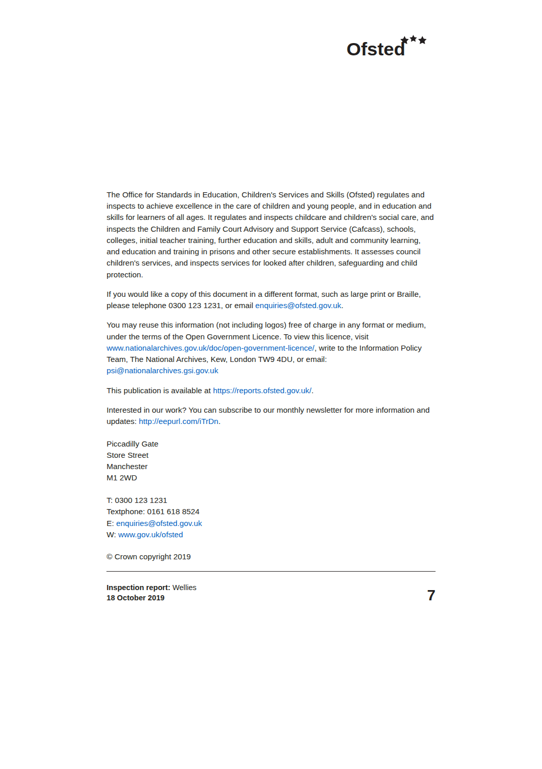The Office for Standards in Education, Children's Services and Skills (Ofsted) regulates and inspects to achieve excellence in the care of children and young people, and in education and skills for learners of all ages. It regulates and inspects childcare and children's social care, and inspects the Children and Family Court Advisory and Support Service (Cafcass), schools, colleges, initial teacher training, further education and skills, adult and community learning, and education and training in prisons and other secure establishments. It assesses council children's services, and inspects services for looked after children, safeguarding and child protection.
If you would like a copy of this document in a different format, such as large print or Braille, please telephone 0300 123 1231, or email enquiries@ofsted.gov.uk.
You may reuse this information (not including logos) free of charge in any format or medium, under the terms of the Open Government Licence. To view this licence, visit www.nationalarchives.gov.uk/doc/open-government-licence/, write to the Information Policy Team, The National Archives, Kew, London TW9 4DU, or email: psi@nationalarchives.gsi.gov.uk
This publication is available at https://reports.ofsted.gov.uk/.
Interested in our work? You can subscribe to our monthly newsletter for more information and updates: http://eepurl.com/iTrDn.
Piccadilly Gate
Store Street
Manchester
M1 2WD
T: 0300 123 1231
Textphone: 0161 618 8524
E: enquiries@ofsted.gov.uk
W: www.gov.uk/ofsted
© Crown copyright 2019
Inspection report: Wellies
18 October 2019
7